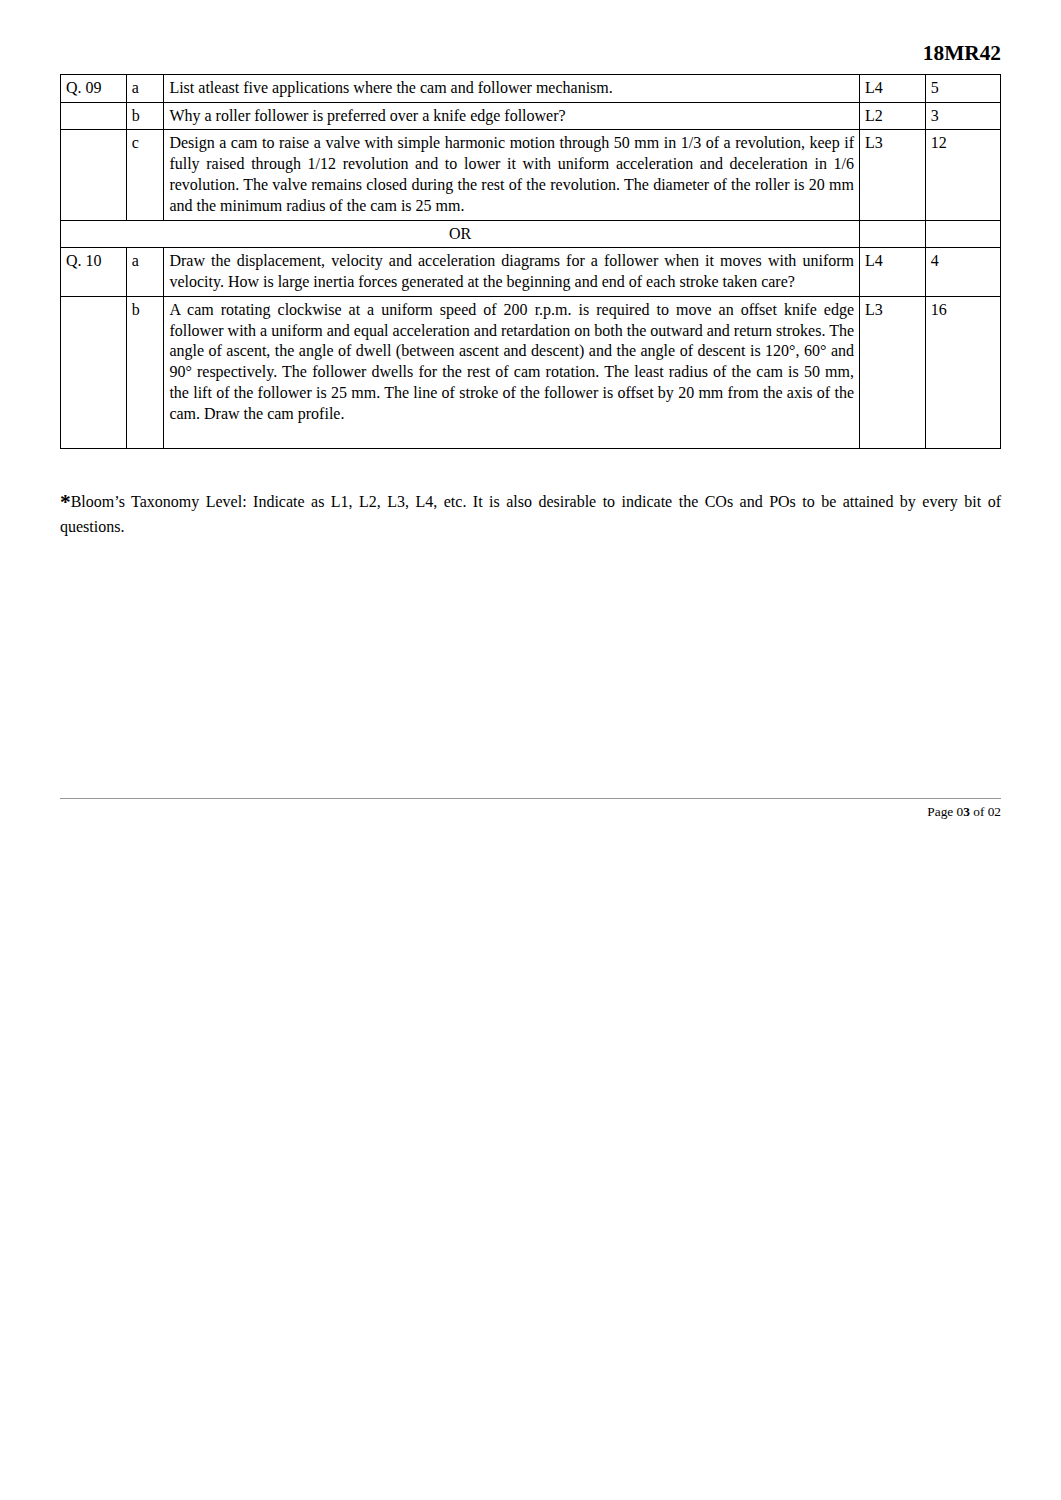18MR42
| Q. 09 | a | List atleast five applications where the cam and follower mechanism. | L4 | 5 |
| | b | Why a roller follower is preferred over a knife edge follower? | L2 | 3 |
| | c | Design a cam to raise a valve with simple harmonic motion through 50 mm in 1/3 of a revolution, keep if fully raised through 1/12 revolution and to lower it with uniform acceleration and deceleration in 1/6 revolution. The valve remains closed during the rest of the revolution. The diameter of the roller is 20 mm and the minimum radius of the cam is 25 mm. | L3 | 12 |
| OR | | |
| Q. 10 | a | Draw the displacement, velocity and acceleration diagrams for a follower when it moves with uniform velocity. How is large inertia forces generated at the beginning and end of each stroke taken care? | L4 | 4 |
| | b | A cam rotating clockwise at a uniform speed of 200 r.p.m. is required to move an offset knife edge follower with a uniform and equal acceleration and retardation on both the outward and return strokes. The angle of ascent, the angle of dwell (between ascent and descent) and the angle of descent is 120°, 60° and 90° respectively. The follower dwells for the rest of cam rotation. The least radius of the cam is 50 mm, the lift of the follower is 25 mm. The line of stroke of the follower is offset by 20 mm from the axis of the cam. Draw the cam profile. | L3 | 16 |
*Bloom’s Taxonomy Level: Indicate as L1, L2, L3, L4, etc. It is also desirable to indicate the COs and POs to be attained by every bit of questions.
Page 03 of 02